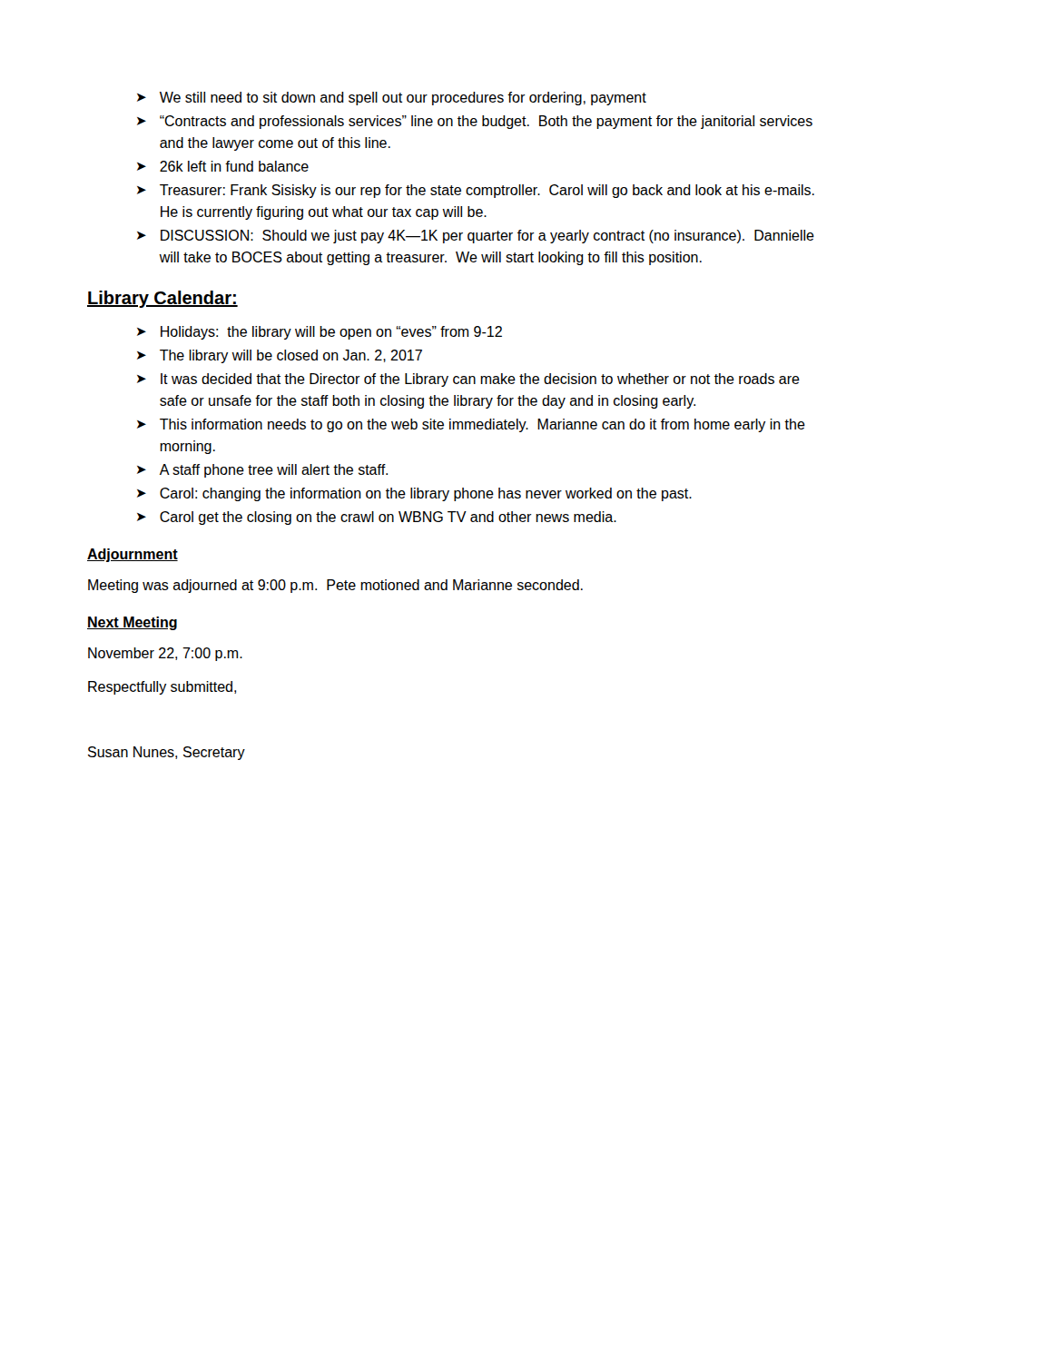We still need to sit down and spell out our procedures for ordering, payment
“Contracts and professionals services” line on the budget. Both the payment for the janitorial services and the lawyer come out of this line.
26k left in fund balance
Treasurer: Frank Sisisky is our rep for the state comptroller. Carol will go back and look at his e-mails. He is currently figuring out what our tax cap will be.
DISCUSSION: Should we just pay 4K—1K per quarter for a yearly contract (no insurance). Dannielle will take to BOCES about getting a treasurer. We will start looking to fill this position.
Library Calendar:
Holidays: the library will be open on “eves” from 9-12
The library will be closed on Jan. 2, 2017
It was decided that the Director of the Library can make the decision to whether or not the roads are safe or unsafe for the staff both in closing the library for the day and in closing early.
This information needs to go on the web site immediately. Marianne can do it from home early in the morning.
A staff phone tree will alert the staff.
Carol: changing the information on the library phone has never worked on the past.
Carol get the closing on the crawl on WBNG TV and other news media.
Adjournment
Meeting was adjourned at 9:00 p.m. Pete motioned and Marianne seconded.
Next Meeting
November 22, 7:00 p.m.
Respectfully submitted,
Susan Nunes, Secretary